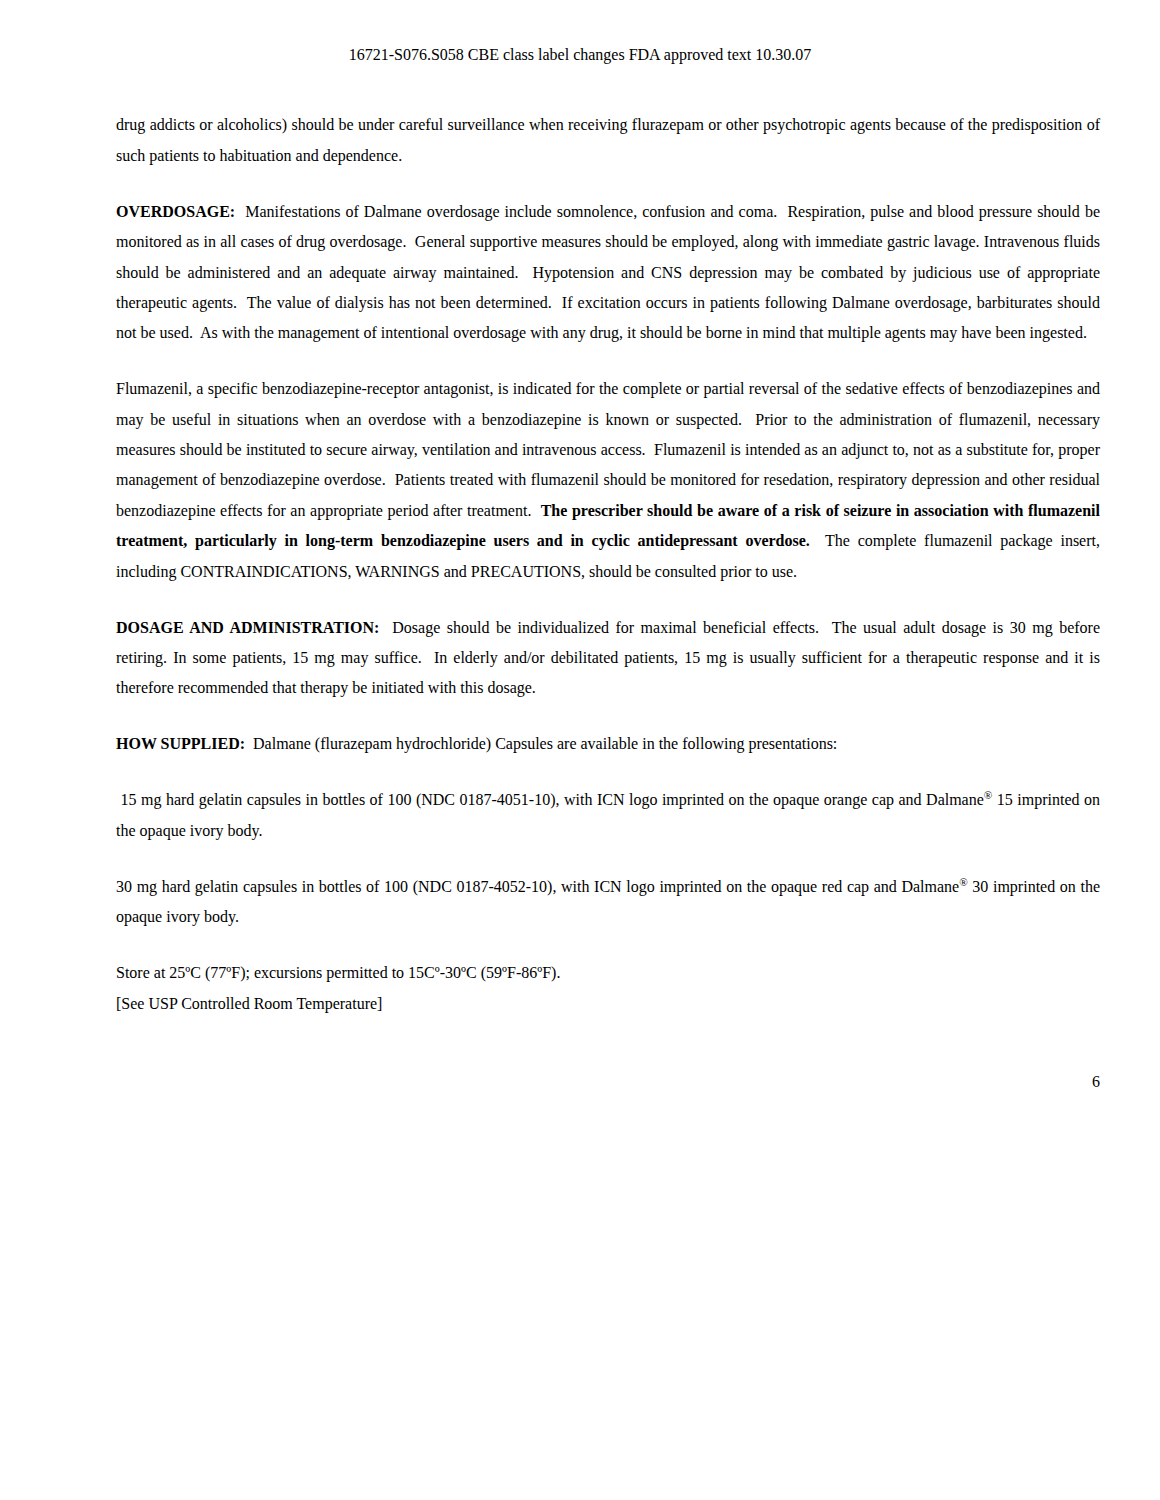16721-S076.S058 CBE class label changes FDA approved text 10.30.07
drug addicts or alcoholics) should be under careful surveillance when receiving flurazepam or other psychotropic agents because of the predisposition of such patients to habituation and dependence.
OVERDOSAGE: Manifestations of Dalmane overdosage include somnolence, confusion and coma. Respiration, pulse and blood pressure should be monitored as in all cases of drug overdosage. General supportive measures should be employed, along with immediate gastric lavage. Intravenous fluids should be administered and an adequate airway maintained. Hypotension and CNS depression may be combated by judicious use of appropriate therapeutic agents. The value of dialysis has not been determined. If excitation occurs in patients following Dalmane overdosage, barbiturates should not be used. As with the management of intentional overdosage with any drug, it should be borne in mind that multiple agents may have been ingested.
Flumazenil, a specific benzodiazepine-receptor antagonist, is indicated for the complete or partial reversal of the sedative effects of benzodiazepines and may be useful in situations when an overdose with a benzodiazepine is known or suspected. Prior to the administration of flumazenil, necessary measures should be instituted to secure airway, ventilation and intravenous access. Flumazenil is intended as an adjunct to, not as a substitute for, proper management of benzodiazepine overdose. Patients treated with flumazenil should be monitored for resedation, respiratory depression and other residual benzodiazepine effects for an appropriate period after treatment. The prescriber should be aware of a risk of seizure in association with flumazenil treatment, particularly in long-term benzodiazepine users and in cyclic antidepressant overdose. The complete flumazenil package insert, including CONTRAINDICATIONS, WARNINGS and PRECAUTIONS, should be consulted prior to use.
DOSAGE AND ADMINISTRATION: Dosage should be individualized for maximal beneficial effects. The usual adult dosage is 30 mg before retiring. In some patients, 15 mg may suffice. In elderly and/or debilitated patients, 15 mg is usually sufficient for a therapeutic response and it is therefore recommended that therapy be initiated with this dosage.
HOW SUPPLIED: Dalmane (flurazepam hydrochloride) Capsules are available in the following presentations:
15 mg hard gelatin capsules in bottles of 100 (NDC 0187-4051-10), with ICN logo imprinted on the opaque orange cap and Dalmane® 15 imprinted on the opaque ivory body.
30 mg hard gelatin capsules in bottles of 100 (NDC 0187-4052-10), with ICN logo imprinted on the opaque red cap and Dalmane® 30 imprinted on the opaque ivory body.
Store at 25ºC (77ºF); excursions permitted to 15Cº-30ºC (59ºF-86ºF).
[See USP Controlled Room Temperature]
6